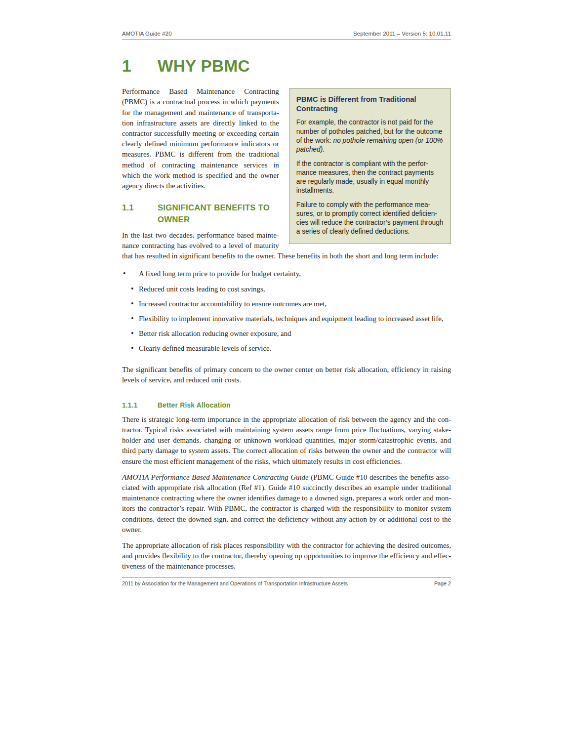AMOTIA Guide #20
September 2011 – Version 5: 10.01.11
1 WHY PBMC
PBMC is Different from Traditional Contracting
For example, the contractor is not paid for the number of potholes patched, but for the outcome of the work: no pothole remaining open (or 100% patched).
If the contractor is compliant with the performance measures, then the contract payments are regularly made, usually in equal monthly installments.
Failure to comply with the performance measures, or to promptly correct identified deficiencies will reduce the contractor’s payment through a series of clearly defined deductions.
Performance Based Maintenance Contracting (PBMC) is a contractual process in which payments for the management and maintenance of transportation infrastructure assets are directly linked to the contractor successfully meeting or exceeding certain clearly defined minimum performance indicators or measures. PBMC is different from the traditional method of contracting maintenance services in which the work method is specified and the owner agency directs the activities.
1.1 SIGNIFICANT BENEFITS TO OWNER
In the last two decades, performance based maintenance contracting has evolved to a level of maturity that has resulted in significant benefits to the owner. These benefits in both the short and long term include:
A fixed long term price to provide for budget certainty,
Reduced unit costs leading to cost savings,
Increased contractor accountability to ensure outcomes are met,
Flexibility to implement innovative materials, techniques and equipment leading to increased asset life,
Better risk allocation reducing owner exposure, and
Clearly defined measurable levels of service.
The significant benefits of primary concern to the owner center on better risk allocation, efficiency in raising levels of service, and reduced unit costs.
1.1.1 Better Risk Allocation
There is strategic long-term importance in the appropriate allocation of risk between the agency and the contractor. Typical risks associated with maintaining system assets range from price fluctuations, varying stakeholder and user demands, changing or unknown workload quantities, major storm/catastrophic events, and third party damage to system assets. The correct allocation of risks between the owner and the contractor will ensure the most efficient management of the risks, which ultimately results in cost efficiencies.
AMOTIA Performance Based Maintenance Contracting Guide (PBMC Guide #10 describes the benefits associated with appropriate risk allocation (Ref #1). Guide #10 succinctly describes an example under traditional maintenance contracting where the owner identifies damage to a downed sign, prepares a work order and monitors the contractor’s repair. With PBMC, the contractor is charged with the responsibility to monitor system conditions, detect the downed sign, and correct the deficiency without any action by or additional cost to the owner.
The appropriate allocation of risk places responsibility with the contractor for achieving the desired outcomes, and provides flexibility to the contractor, thereby opening up opportunities to improve the efficiency and effectiveness of the maintenance processes.
2011 by Association for the Management and Operations of Transportation Infrastructure Assets
Page 2